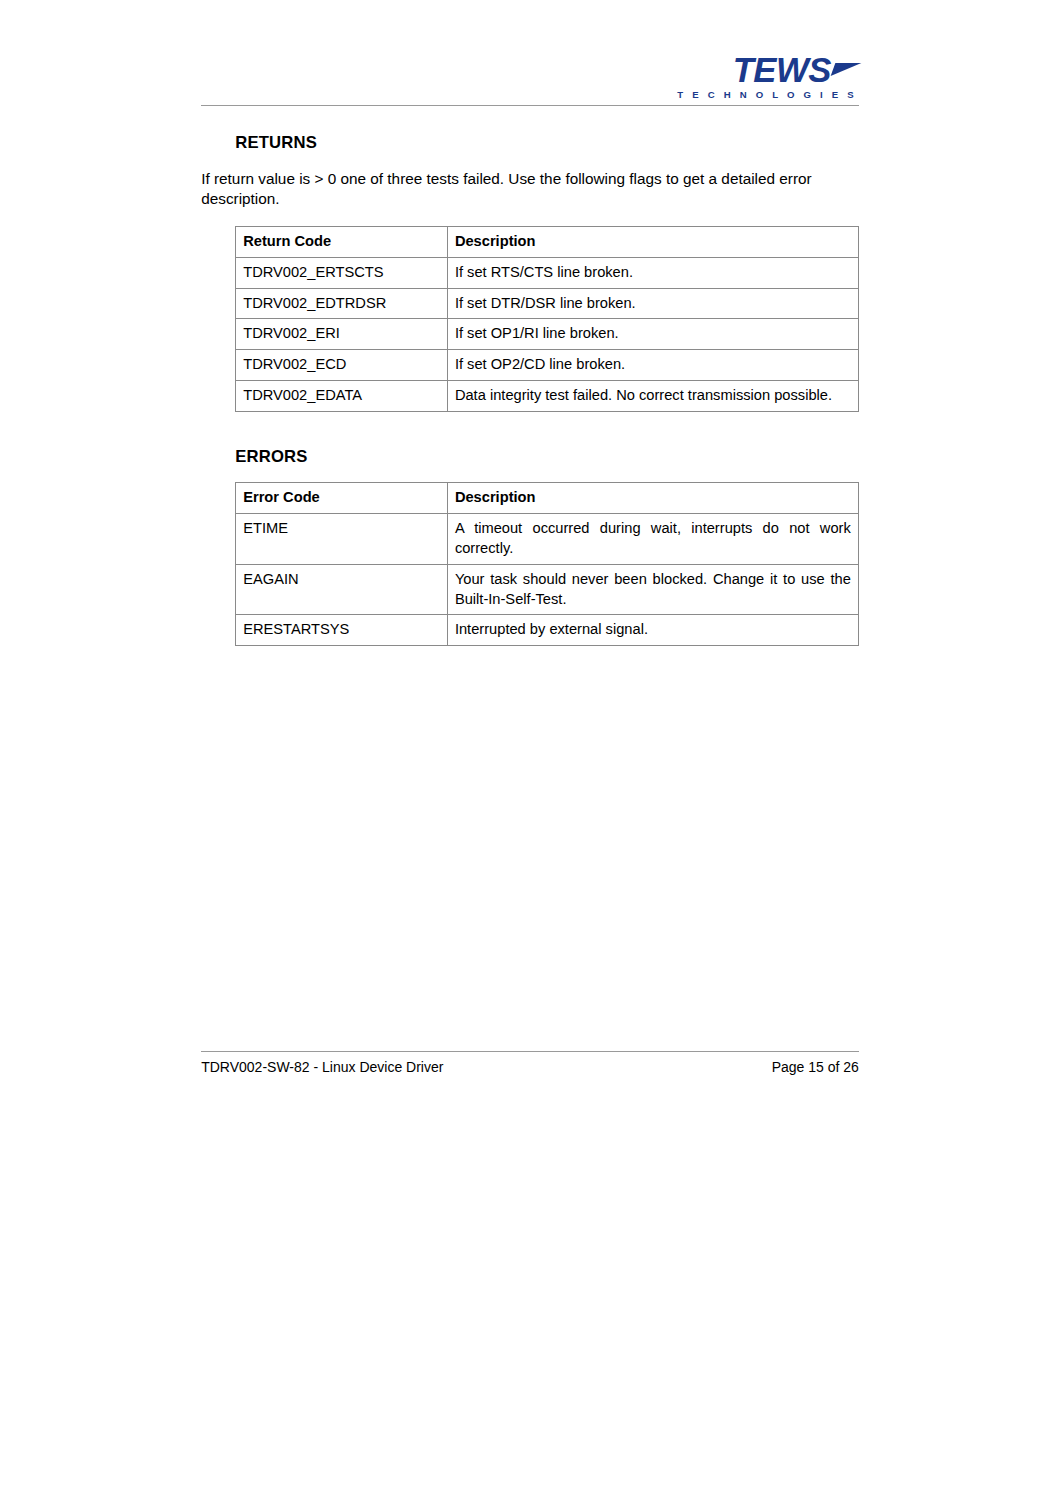TEWS
T E C H N O L O G I E S
RETURNS
If return value is > 0 one of three tests failed. Use the following flags to get a detailed error description.
| Return Code | Description |
| --- | --- |
| TDRV002_ERTSCTS | If set RTS/CTS line broken. |
| TDRV002_EDTRDSR | If set DTR/DSR line broken. |
| TDRV002_ERI | If set OP1/RI line broken. |
| TDRV002_ECD | If set OP2/CD line broken. |
| TDRV002_EDATA | Data integrity test failed. No correct transmission possible. |
ERRORS
| Error Code | Description |
| --- | --- |
| ETIME | A timeout occurred during wait, interrupts do not work correctly. |
| EAGAIN | Your task should never been blocked. Change it to use the Built-In-Self-Test. |
| ERESTARTSYS | Interrupted by external signal. |
TDRV002-SW-82 - Linux Device Driver
Page 15 of 26